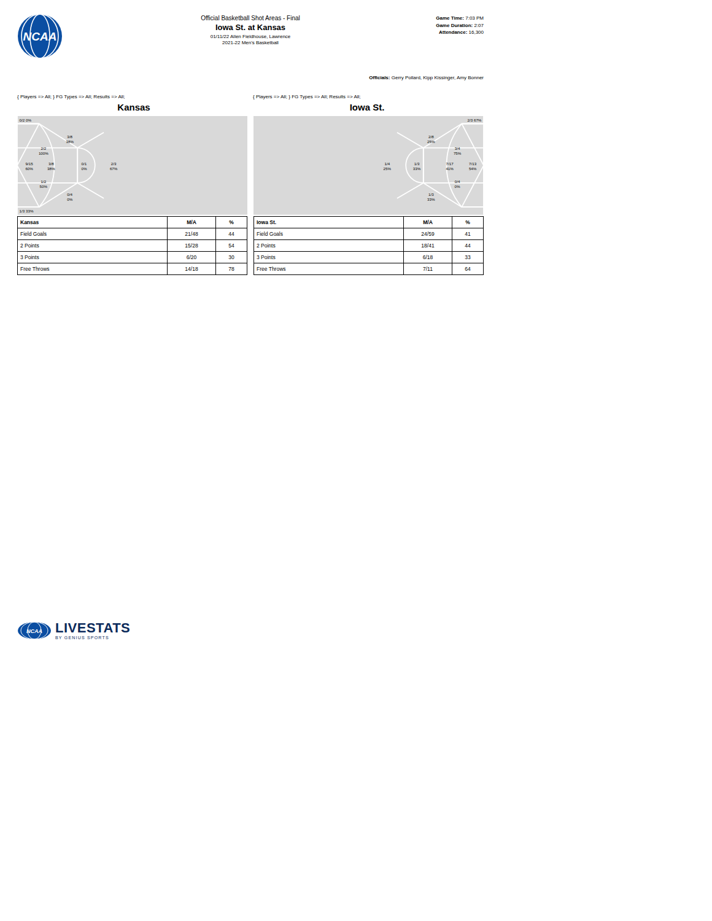NCAA
Official Basketball Shot Areas - Final
Iowa St. at Kansas
01/11/22 Allen Fieldhouse, Lawrence
2021-22 Men's Basketball
Game Time: 7:03 PM
Game Duration: 2:07
Attendance: 16,300
Officials: Gerry Pollard, Kipp Kissinger, Amy Bonner
{ Players => All; } FG Types => All; Results => All;
{ Players => All; } FG Types => All; Results => All;
Kansas
Iowa St.
0/2 0% 1/3 33% 3/8 38% 2/2 100% 9/15 60% 3/8 38% 0/1 0% 2/3 67% 1/2 50% 0/4 0%
2/3 67% 2/8 25% 3/4 75% 1/4 25% 1/3 33% 7/17 41% 7/13 54% 0/4 0% 1/3 33%
| Kansas | M/A | % |
| --- | --- | --- |
| Field Goals | 21/48 | 44 |
| 2 Points | 15/28 | 54 |
| 3 Points | 6/20 | 30 |
| Free Throws | 14/18 | 78 |
| Iowa St. | M/A | % |
| --- | --- | --- |
| Field Goals | 24/59 | 41 |
| 2 Points | 18/41 | 44 |
| 3 Points | 6/18 | 33 |
| Free Throws | 7/11 | 64 |
NCAA
LIVESTATS
BY GENIUS SPORTS